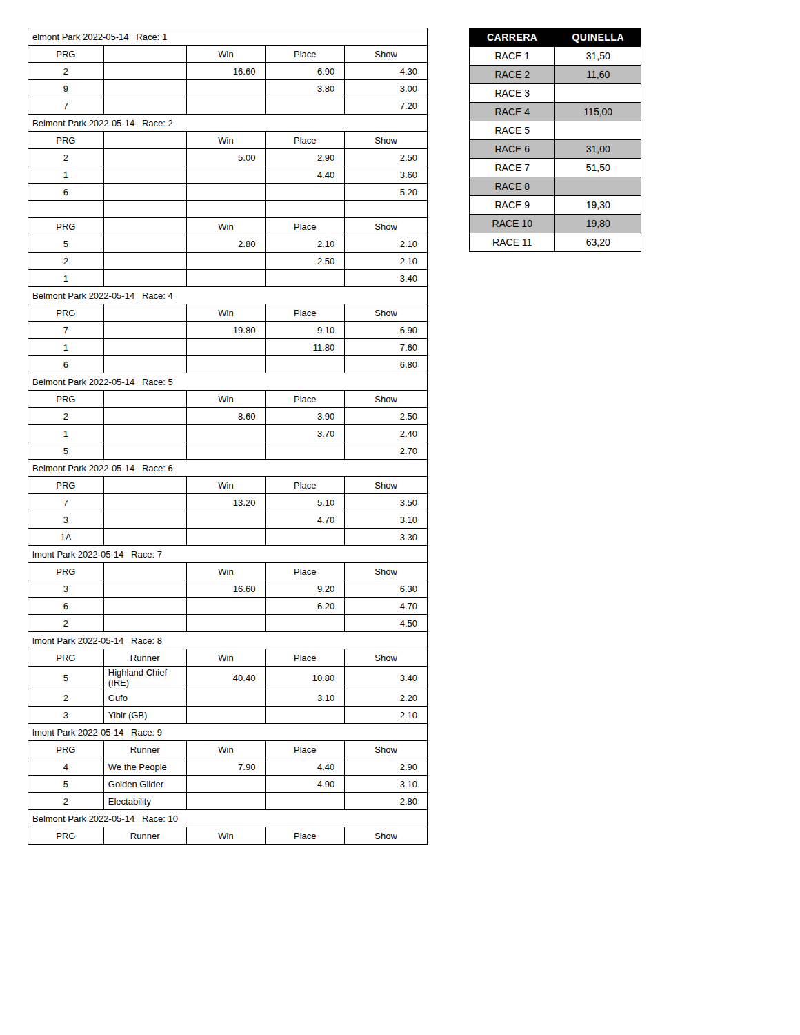| elmont Park 2022-05-14 Race: 1 |
| PRG | | Win | Place | Show |
| 2 | | 16.60 | 6.90 | 4.30 |
| 9 | | | 3.80 | 3.00 |
| 7 | | | | 7.20 |
| Belmont Park 2022-05-14 Race: 2 |
| PRG | | Win | Place | Show |
| 2 | | 5.00 | 2.90 | 2.50 |
| 1 | | | 4.40 | 3.60 |
| 6 | | | | 5.20 |
| PRG | | Win | Place | Show |
| 5 | | 2.80 | 2.10 | 2.10 |
| 2 | | | 2.50 | 2.10 |
| 1 | | | | 3.40 |
| Belmont Park 2022-05-14 Race: 4 |
| PRG | | Win | Place | Show |
| 7 | | 19.80 | 9.10 | 6.90 |
| 1 | | | 11.80 | 7.60 |
| 6 | | | | 6.80 |
| Belmont Park 2022-05-14 Race: 5 |
| PRG | | Win | Place | Show |
| 2 | | 8.60 | 3.90 | 2.50 |
| 1 | | | 3.70 | 2.40 |
| 5 | | | | 2.70 |
| Belmont Park 2022-05-14 Race: 6 |
| PRG | | Win | Place | Show |
| 7 | | 13.20 | 5.10 | 3.50 |
| 3 | | | 4.70 | 3.10 |
| 1A | | | | 3.30 |
| lmont Park 2022-05-14 Race: 7 |
| PRG | | Win | Place | Show |
| 3 | | 16.60 | 9.20 | 6.30 |
| 6 | | | 6.20 | 4.70 |
| 2 | | | | 4.50 |
| lmont Park 2022-05-14 Race: 8 |
| PRG | Runner | Win | Place | Show |
| 5 | Highland Chief (IRE) | 40.40 | 10.80 | 3.40 |
| 2 | Gufo | | 3.10 | 2.20 |
| 3 | Yibir (GB) | | | 2.10 |
| lmont Park 2022-05-14 Race: 9 |
| PRG | Runner | Win | Place | Show |
| 4 | We the People | 7.90 | 4.40 | 2.90 |
| 5 | Golden Glider | | 4.90 | 3.10 |
| 2 | Electability | | | 2.80 |
| Belmont Park 2022-05-14 Race: 10 |
| PRG | Runner | Win | Place | Show |
| CARRERA | QUINELLA |
| --- | --- |
| RACE 1 | 31,50 |
| RACE 2 | 11,60 |
| RACE 3 | |
| RACE 4 | 115,00 |
| RACE 5 | |
| RACE 6 | 31,00 |
| RACE 7 | 51,50 |
| RACE 8 | |
| RACE 9 | 19,30 |
| RACE 10 | 19,80 |
| RACE 11 | 63,20 |